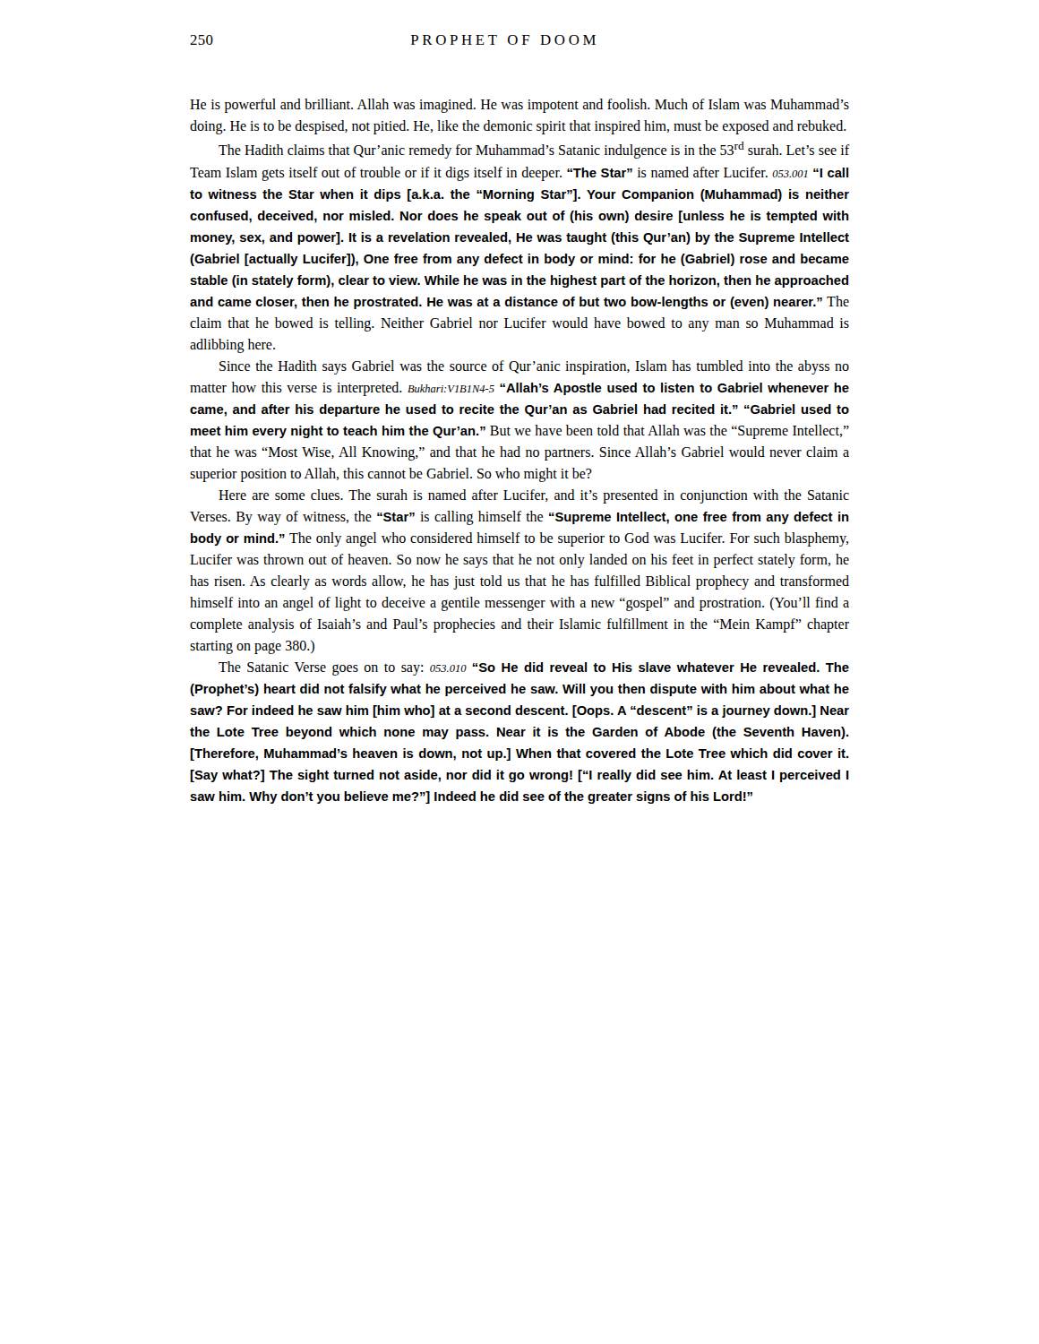250 Prophet of Doom
He is powerful and brilliant. Allah was imagined. He was impotent and foolish. Much of Islam was Muhammad’s doing. He is to be despised, not pitied. He, like the demonic spirit that inspired him, must be exposed and rebuked.
The Hadith claims that Qur’anic remedy for Muhammad’s Satanic indulgence is in the 53rd surah. Let’s see if Team Islam gets itself out of trouble or if it digs itself in deeper. “The Star” is named after Lucifer. 053.001 “I call to witness the Star when it dips [a.k.a. the “Morning Star”]. Your Companion (Muhammad) is neither confused, deceived, nor misled. Nor does he speak out of (his own) desire [unless he is tempted with money, sex, and power]. It is a revelation revealed, He was taught (this Qur’an) by the Supreme Intellect (Gabriel [actually Lucifer]), One free from any defect in body or mind: for he (Gabriel) rose and became stable (in stately form), clear to view. While he was in the highest part of the horizon, then he approached and came closer, then he prostrated. He was at a distance of but two bow-lengths or (even) nearer.” The claim that he bowed is telling. Neither Gabriel nor Lucifer would have bowed to any man so Muhammad is adlibbing here.
Since the Hadith says Gabriel was the source of Qur’anic inspiration, Islam has tumbled into the abyss no matter how this verse is interpreted. Bukhari:V1B1N4-5 “Allah’s Apostle used to listen to Gabriel whenever he came, and after his departure he used to recite the Qur’an as Gabriel had recited it.” “Gabriel used to meet him every night to teach him the Qur’an.” But we have been told that Allah was the “Supreme Intellect,” that he was “Most Wise, All Knowing,” and that he had no partners. Since Allah’s Gabriel would never claim a superior position to Allah, this cannot be Gabriel. So who might it be?
Here are some clues. The surah is named after Lucifer, and it’s presented in conjunction with the Satanic Verses. By way of witness, the “Star” is calling himself the “Supreme Intellect, one free from any defect in body or mind.” The only angel who considered himself to be superior to God was Lucifer. For such blasphemy, Lucifer was thrown out of heaven. So now he says that he not only landed on his feet in perfect stately form, he has risen. As clearly as words allow, he has just told us that he has fulfilled Biblical prophecy and transformed himself into an angel of light to deceive a gentile messenger with a new “gospel” and prostration. (You’ll find a complete analysis of Isaiah’s and Paul’s prophecies and their Islamic fulfillment in the “Mein Kampf” chapter starting on page 380.)
The Satanic Verse goes on to say: 053.010 “So He did reveal to His slave whatever He revealed. The (Prophet’s) heart did not falsify what he perceived he saw. Will you then dispute with him about what he saw? For indeed he saw him [him who] at a second descent. [Oops. A “descent” is a journey down.] Near the Lote Tree beyond which none may pass. Near it is the Garden of Abode (the Seventh Haven). [Therefore, Muhammad’s heaven is down, not up.] When that covered the Lote Tree which did cover it. [Say what?] The sight turned not aside, nor did it go wrong! [“I really did see him. At least I perceived I saw him. Why don’t you believe me?”] Indeed he did see of the greater signs of his Lord!”